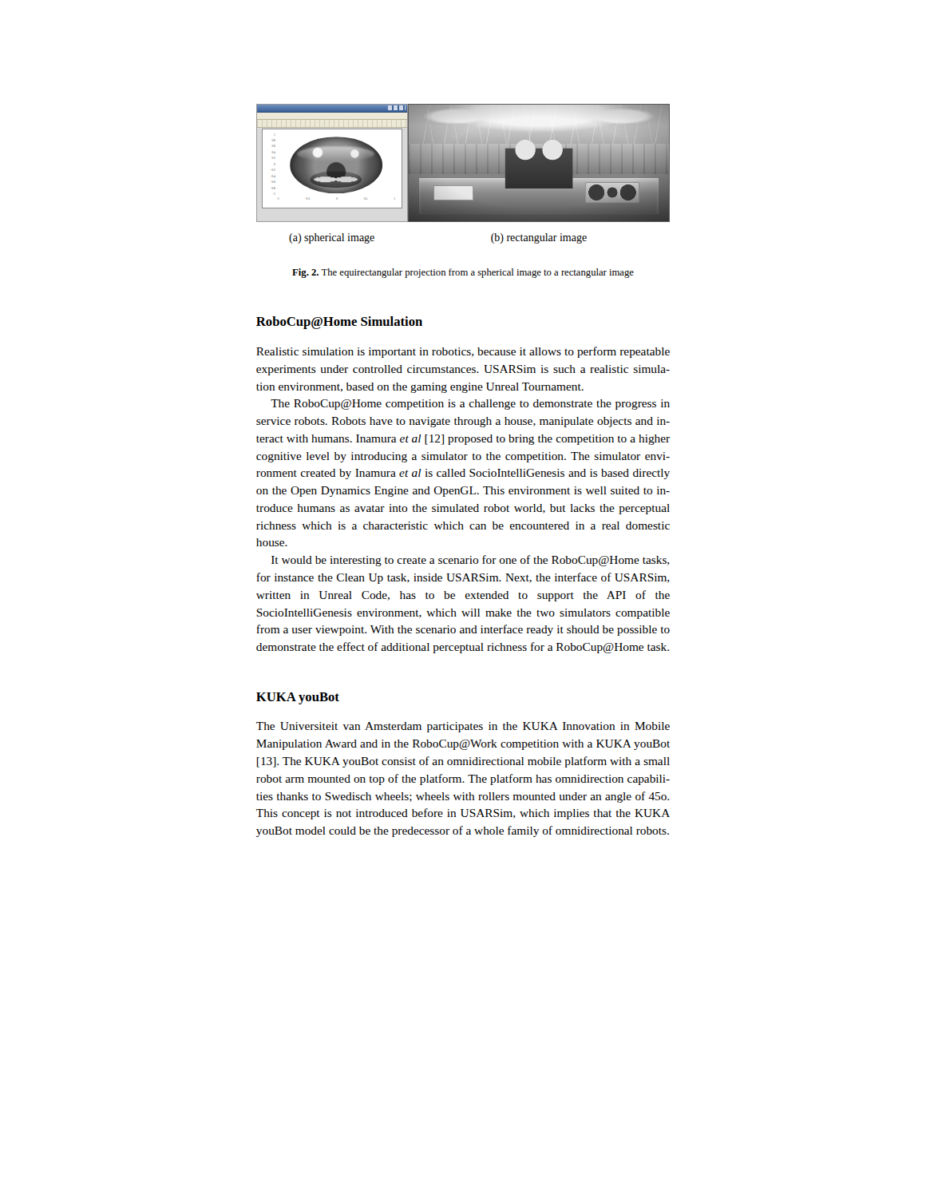10.80.60.40.20-0.2-0.4-0.6-0.8-1
-1-0.500.51
(a) spherical image
(b) rectangular image
Fig. 2. The equirectangular projection from a spherical image to a rectangular image
RoboCup@Home Simulation
Realistic simulation is important in robotics, because it allows to perform repeatable experiments under controlled circumstances. USARSim is such a realistic simulation environment, based on the gaming engine Unreal Tournament.
The RoboCup@Home competition is a challenge to demonstrate the progress in service robots. Robots have to navigate through a house, manipulate objects and interact with humans. Inamura et al [12] proposed to bring the competition to a higher cognitive level by introducing a simulator to the competition. The simulator environment created by Inamura et al is called SocioIntelliGenesis and is based directly on the Open Dynamics Engine and OpenGL. This environment is well suited to introduce humans as avatar into the simulated robot world, but lacks the perceptual richness which is a characteristic which can be encountered in a real domestic house.
It would be interesting to create a scenario for one of the RoboCup@Home tasks, for instance the Clean Up task, inside USARSim. Next, the interface of USARSim, written in Unreal Code, has to be extended to support the API of the SocioIntelliGenesis environment, which will make the two simulators compatible from a user viewpoint. With the scenario and interface ready it should be possible to demonstrate the effect of additional perceptual richness for a RoboCup@Home task.
KUKA youBot
The Universiteit van Amsterdam participates in the KUKA Innovation in Mobile Manipulation Award and in the RoboCup@Work competition with a KUKA youBot [13]. The KUKA youBot consist of an omnidirectional mobile platform with a small robot arm mounted on top of the platform. The platform has omnidirection capabilities thanks to Swedisch wheels; wheels with rollers mounted under an angle of 45o. This concept is not introduced before in USARSim, which implies that the KUKA youBot model could be the predecessor of a whole family of omnidirectional robots.